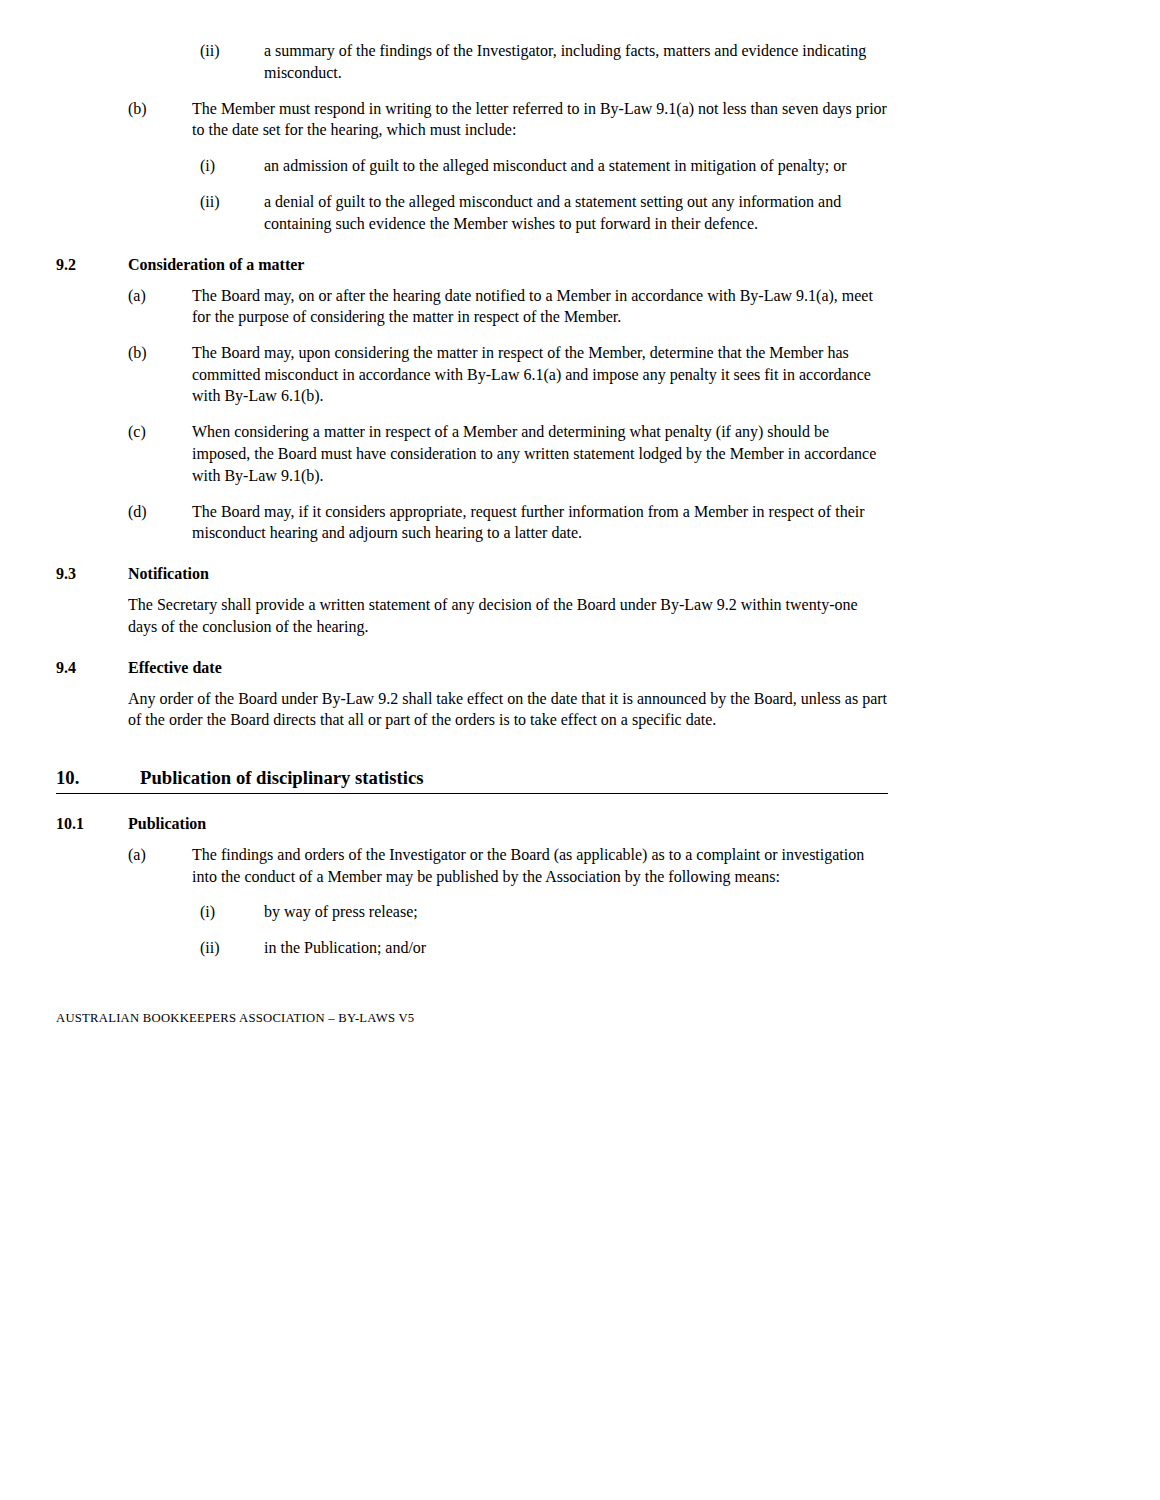(ii) a summary of the findings of the Investigator, including facts, matters and evidence indicating misconduct.
(b) The Member must respond in writing to the letter referred to in By-Law 9.1(a) not less than seven days prior to the date set for the hearing, which must include:
(i) an admission of guilt to the alleged misconduct and a statement in mitigation of penalty; or
(ii) a denial of guilt to the alleged misconduct and a statement setting out any information and containing such evidence the Member wishes to put forward in their defence.
9.2 Consideration of a matter
(a) The Board may, on or after the hearing date notified to a Member in accordance with By-Law 9.1(a), meet for the purpose of considering the matter in respect of the Member.
(b) The Board may, upon considering the matter in respect of the Member, determine that the Member has committed misconduct in accordance with By-Law 6.1(a) and impose any penalty it sees fit in accordance with By-Law 6.1(b).
(c) When considering a matter in respect of a Member and determining what penalty (if any) should be imposed, the Board must have consideration to any written statement lodged by the Member in accordance with By-Law 9.1(b).
(d) The Board may, if it considers appropriate, request further information from a Member in respect of their misconduct hearing and adjourn such hearing to a latter date.
9.3 Notification
The Secretary shall provide a written statement of any decision of the Board under By-Law 9.2 within twenty-one days of the conclusion of the hearing.
9.4 Effective date
Any order of the Board under By-Law 9.2 shall take effect on the date that it is announced by the Board, unless as part of the order the Board directs that all or part of the orders is to take effect on a specific date.
10. Publication of disciplinary statistics
10.1 Publication
(a) The findings and orders of the Investigator or the Board (as applicable) as to a complaint or investigation into the conduct of a Member may be published by the Association by the following means:
(i) by way of press release;
(ii) in the Publication; and/or
AUSTRALIAN BOOKKEEPERS ASSOCIATION – BY-LAWS V5